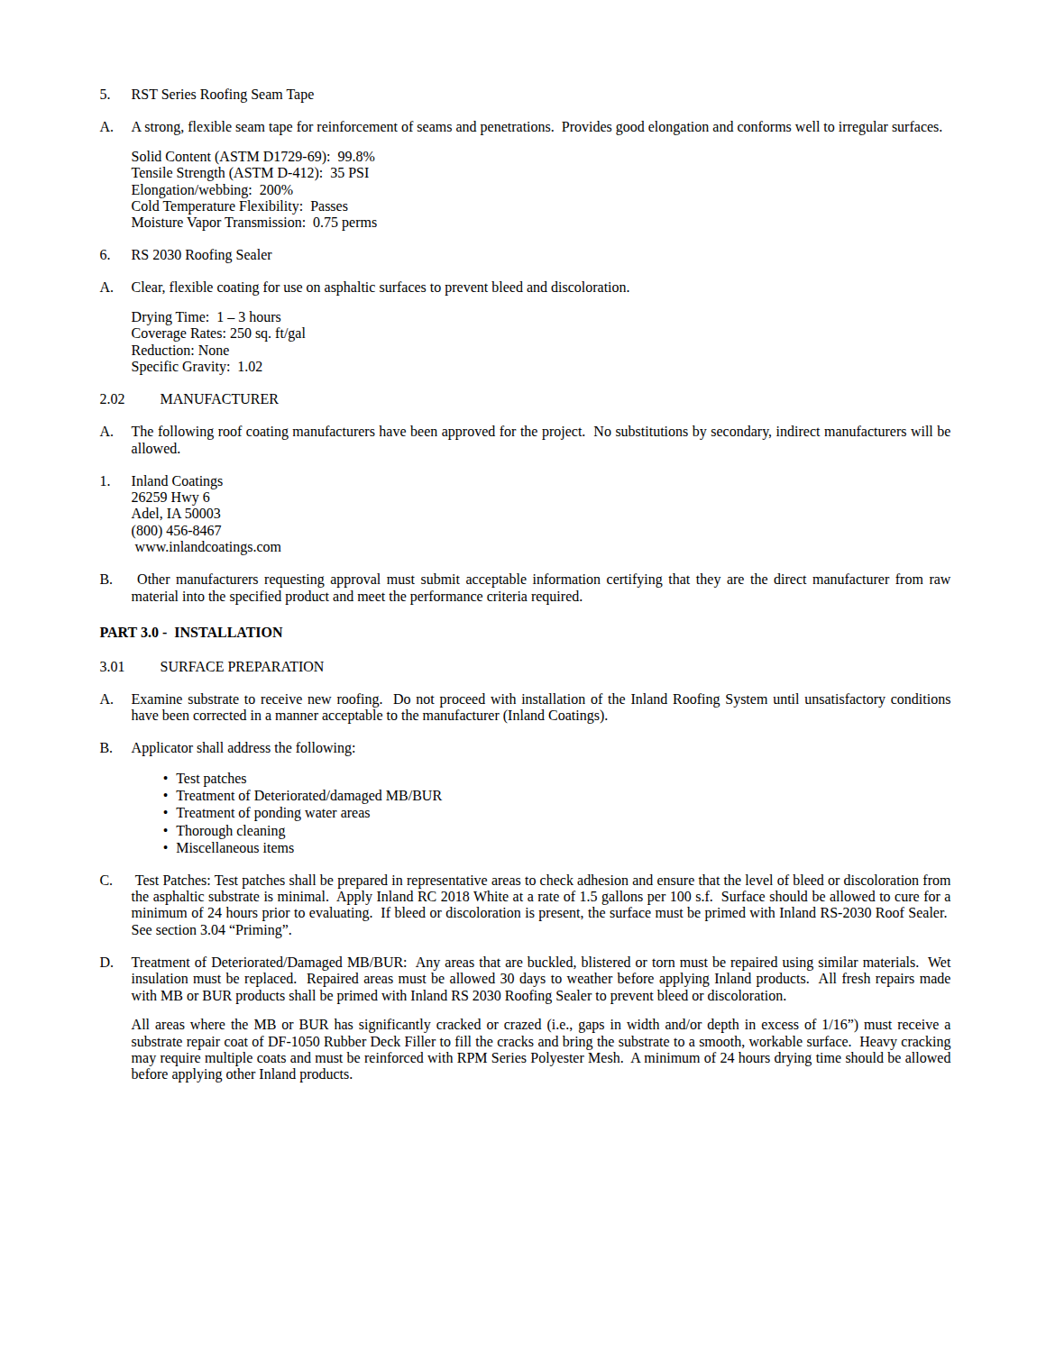5.
RST Series Roofing Seam Tape
A.
A strong, flexible seam tape for reinforcement of seams and penetrations. Provides good elongation and conforms well to irregular surfaces.
Solid Content (ASTM D1729-69): 99.8%
Tensile Strength (ASTM D-412): 35 PSI
Elongation/webbing: 200%
Cold Temperature Flexibility: Passes
Moisture Vapor Transmission: 0.75 perms
6.
RS 2030 Roofing Sealer
A.
Clear, flexible coating for use on asphaltic surfaces to prevent bleed and discoloration.
Drying Time: 1 – 3 hours
Coverage Rates: 250 sq. ft/gal
Reduction: None
Specific Gravity: 1.02
2.02
MANUFACTURER
A.
The following roof coating manufacturers have been approved for the project. No substitutions by secondary, indirect manufacturers will be allowed.
1.
Inland Coatings
26259 Hwy 6
Adel, IA 50003
(800) 456-8467
www.inlandcoatings.com
B.
Other manufacturers requesting approval must submit acceptable information certifying that they are the direct manufacturer from raw material into the specified product and meet the performance criteria required.
PART 3.0 - INSTALLATION
3.01
SURFACE PREPARATION
A.
Examine substrate to receive new roofing. Do not proceed with installation of the Inland Roofing System until unsatisfactory conditions have been corrected in a manner acceptable to the manufacturer (Inland Coatings).
B.
Applicator shall address the following:
Test patches
Treatment of Deteriorated/damaged MB/BUR
Treatment of ponding water areas
Thorough cleaning
Miscellaneous items
C.
Test Patches: Test patches shall be prepared in representative areas to check adhesion and ensure that the level of bleed or discoloration from the asphaltic substrate is minimal. Apply Inland RC 2018 White at a rate of 1.5 gallons per 100 s.f. Surface should be allowed to cure for a minimum of 24 hours prior to evaluating. If bleed or discoloration is present, the surface must be primed with Inland RS-2030 Roof Sealer. See section 3.04 “Priming”.
D.
Treatment of Deteriorated/Damaged MB/BUR: Any areas that are buckled, blistered or torn must be repaired using similar materials. Wet insulation must be replaced. Repaired areas must be allowed 30 days to weather before applying Inland products. All fresh repairs made with MB or BUR products shall be primed with Inland RS 2030 Roofing Sealer to prevent bleed or discoloration.
All areas where the MB or BUR has significantly cracked or crazed (i.e., gaps in width and/or depth in excess of 1/16”) must receive a substrate repair coat of DF-1050 Rubber Deck Filler to fill the cracks and bring the substrate to a smooth, workable surface. Heavy cracking may require multiple coats and must be reinforced with RPM Series Polyester Mesh. A minimum of 24 hours drying time should be allowed before applying other Inland products.